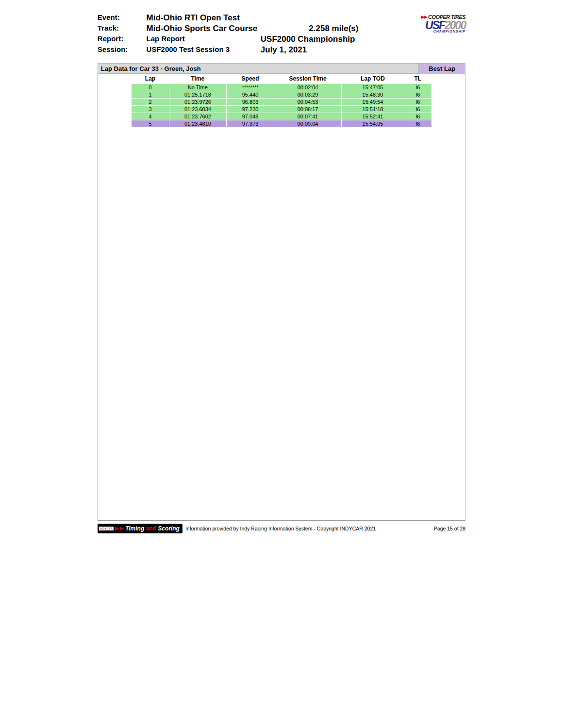| Event: | Mid-Ohio RTI Open Test | | ▸▸ COOPER TIRES USF 2000 CHAMPIONSHIP |
| Track: | Mid-Ohio Sports Car Course | 2.258 mile(s) |
| Report: | Lap Report | USF2000 Championship | |
| Session: | USF2000 Test Session 3 | July 1, 2021 | |
Lap Data for Car 33 - Green, Josh
Best Lap
| Lap | Time | Speed | Session Time | Lap TOD | TL |
| --- | --- | --- | --- | --- | --- |
| 0 | No Time | ******** | 00:02:04 | 15:47:05 | I6 |
| 1 | 01:25.1718 | 95.440 | 00:03:29 | 15:48:30 | I6 |
| 2 | 01:23.9726 | 96.803 | 00:04:53 | 15:49:54 | I6 |
| 3 | 01:23.6034 | 97.230 | 00:06:17 | 15:51:18 | I6 |
| 4 | 01:23.7602 | 97.048 | 00:07:41 | 15:52:41 | I6 |
| 5 | 01:23.4810 | 97.373 | 00:09:04 | 15:54:05 | I6 |
➤➤ Timing and Scoring
Information provided by Indy Racing Information System - Copyright INDYCAR 2021
Page 15 of 28